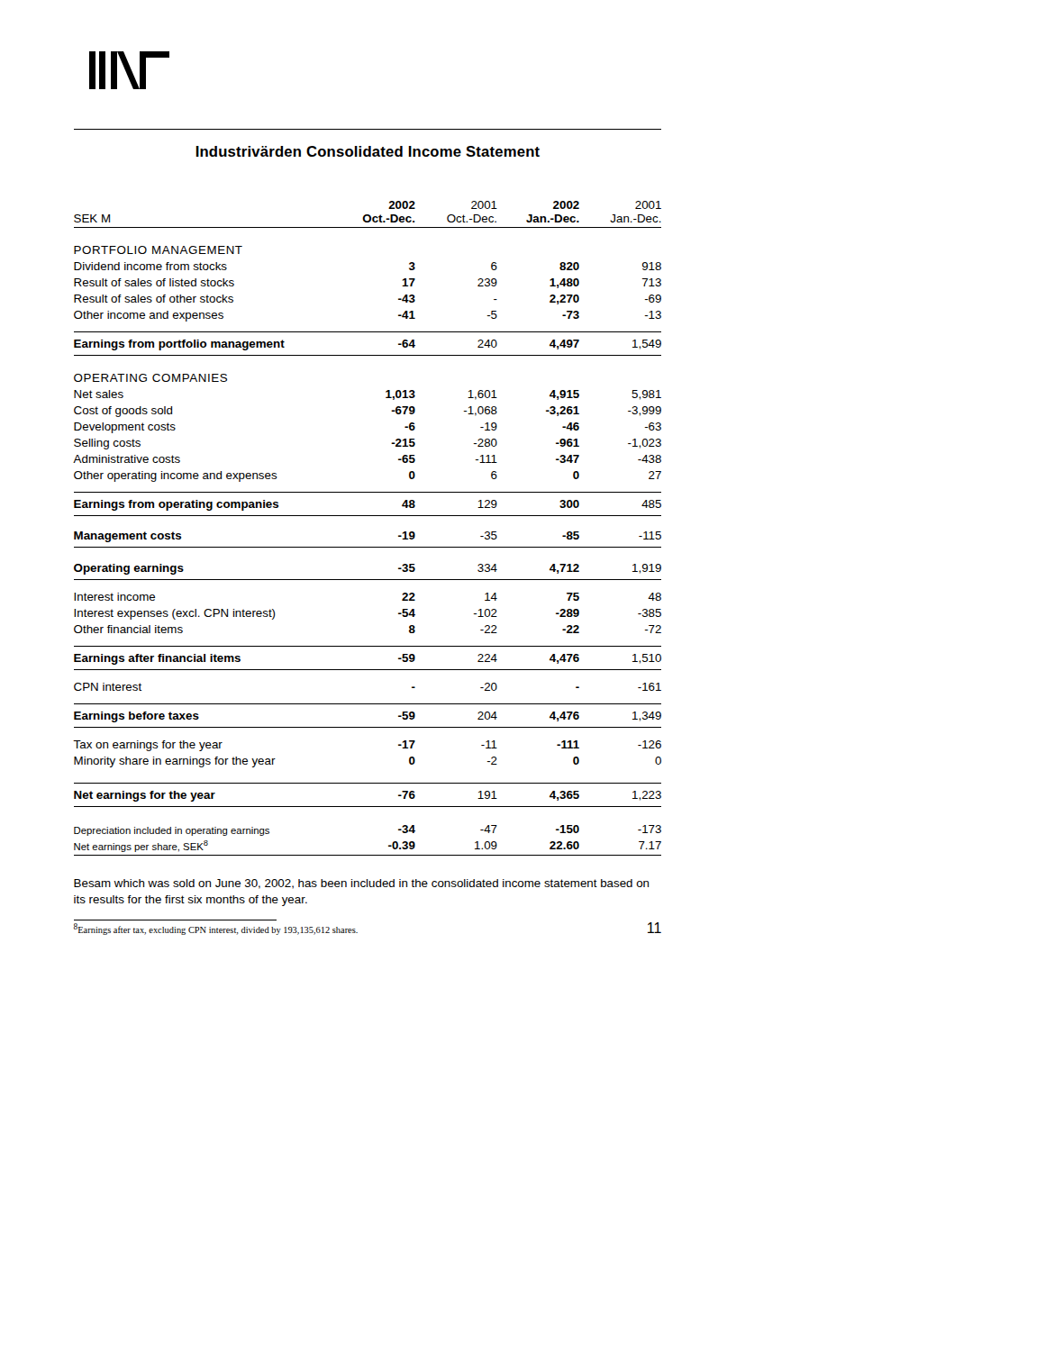Industrivärden Consolidated Income Statement
| | 2002 | 2001 | 2002 | 2001 |
| SEK M | Oct.-Dec. | Oct.-Dec. | Jan.-Dec. | Jan.-Dec. |
| PORTFOLIO MANAGEMENT | | | | |
| Dividend income from stocks | 3 | 6 | 820 | 918 |
| Result of sales of listed stocks | 17 | 239 | 1,480 | 713 |
| Result of sales of other stocks | -43 | - | 2,270 | -69 |
| Other income and expenses | -41 | -5 | -73 | -13 |
| Earnings from portfolio management | -64 | 240 | 4,497 | 1,549 |
| OPERATING COMPANIES | | | | |
| Net sales | 1,013 | 1,601 | 4,915 | 5,981 |
| Cost of goods sold | -679 | -1,068 | -3,261 | -3,999 |
| Development costs | -6 | -19 | -46 | -63 |
| Selling costs | -215 | -280 | -961 | -1,023 |
| Administrative costs | -65 | -111 | -347 | -438 |
| Other operating income and expenses | 0 | 6 | 0 | 27 |
| Earnings from operating companies | 48 | 129 | 300 | 485 |
| Management costs | -19 | -35 | -85 | -115 |
| Operating earnings | -35 | 334 | 4,712 | 1,919 |
| Interest income | 22 | 14 | 75 | 48 |
| Interest expenses (excl. CPN interest) | -54 | -102 | -289 | -385 |
| Other financial items | 8 | -22 | -22 | -72 |
| Earnings after financial items | -59 | 224 | 4,476 | 1,510 |
| CPN interest | - | -20 | - | -161 |
| Earnings before taxes | -59 | 204 | 4,476 | 1,349 |
| Tax on earnings for the year | -17 | -11 | -111 | -126 |
| Minority share in earnings for the year | 0 | -2 | 0 | 0 |
| Net earnings for the year | -76 | 191 | 4,365 | 1,223 |
| Depreciation included in operating earnings | -34 | -47 | -150 | -173 |
| Net earnings per share, SEK 8 | -0.39 | 1.09 | 22.60 | 7.17 |
Besam which was sold on June 30, 2002, has been included in the consolidated income statement based on its results for the first six months of the year.
8 Earnings after tax, excluding CPN interest, divided by 193,135,612 shares.
11